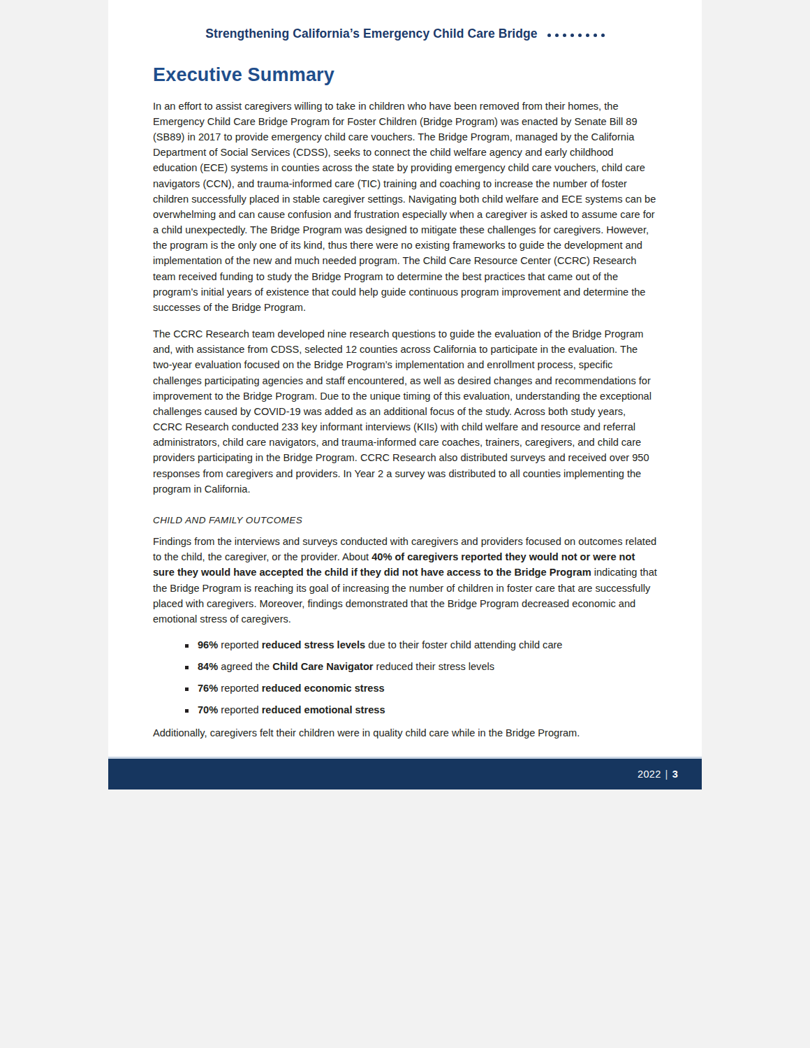Strengthening California’s Emergency Child Care Bridge
Executive Summary
In an effort to assist caregivers willing to take in children who have been removed from their homes, the Emergency Child Care Bridge Program for Foster Children (Bridge Program) was enacted by Senate Bill 89 (SB89) in 2017 to provide emergency child care vouchers. The Bridge Program, managed by the California Department of Social Services (CDSS), seeks to connect the child welfare agency and early childhood education (ECE) systems in counties across the state by providing emergency child care vouchers, child care navigators (CCN), and trauma-informed care (TIC) training and coaching to increase the number of foster children successfully placed in stable caregiver settings. Navigating both child welfare and ECE systems can be overwhelming and can cause confusion and frustration especially when a caregiver is asked to assume care for a child unexpectedly. The Bridge Program was designed to mitigate these challenges for caregivers. However, the program is the only one of its kind, thus there were no existing frameworks to guide the development and implementation of the new and much needed program. The Child Care Resource Center (CCRC) Research team received funding to study the Bridge Program to determine the best practices that came out of the program’s initial years of existence that could help guide continuous program improvement and determine the successes of the Bridge Program.
The CCRC Research team developed nine research questions to guide the evaluation of the Bridge Program and, with assistance from CDSS, selected 12 counties across California to participate in the evaluation. The two-year evaluation focused on the Bridge Program’s implementation and enrollment process, specific challenges participating agencies and staff encountered, as well as desired changes and recommendations for improvement to the Bridge Program. Due to the unique timing of this evaluation, understanding the exceptional challenges caused by COVID-19 was added as an additional focus of the study. Across both study years, CCRC Research conducted 233 key informant interviews (KIIs) with child welfare and resource and referral administrators, child care navigators, and trauma-informed care coaches, trainers, caregivers, and child care providers participating in the Bridge Program. CCRC Research also distributed surveys and received over 950 responses from caregivers and providers. In Year 2 a survey was distributed to all counties implementing the program in California.
CHILD AND FAMILY OUTCOMES
Findings from the interviews and surveys conducted with caregivers and providers focused on outcomes related to the child, the caregiver, or the provider. About 40% of caregivers reported they would not or were not sure they would have accepted the child if they did not have access to the Bridge Program indicating that the Bridge Program is reaching its goal of increasing the number of children in foster care that are successfully placed with caregivers. Moreover, findings demonstrated that the Bridge Program decreased economic and emotional stress of caregivers.
96% reported reduced stress levels due to their foster child attending child care
84% agreed the Child Care Navigator reduced their stress levels
76% reported reduced economic stress
70% reported reduced emotional stress
Additionally, caregivers felt their children were in quality child care while in the Bridge Program.
2022|3